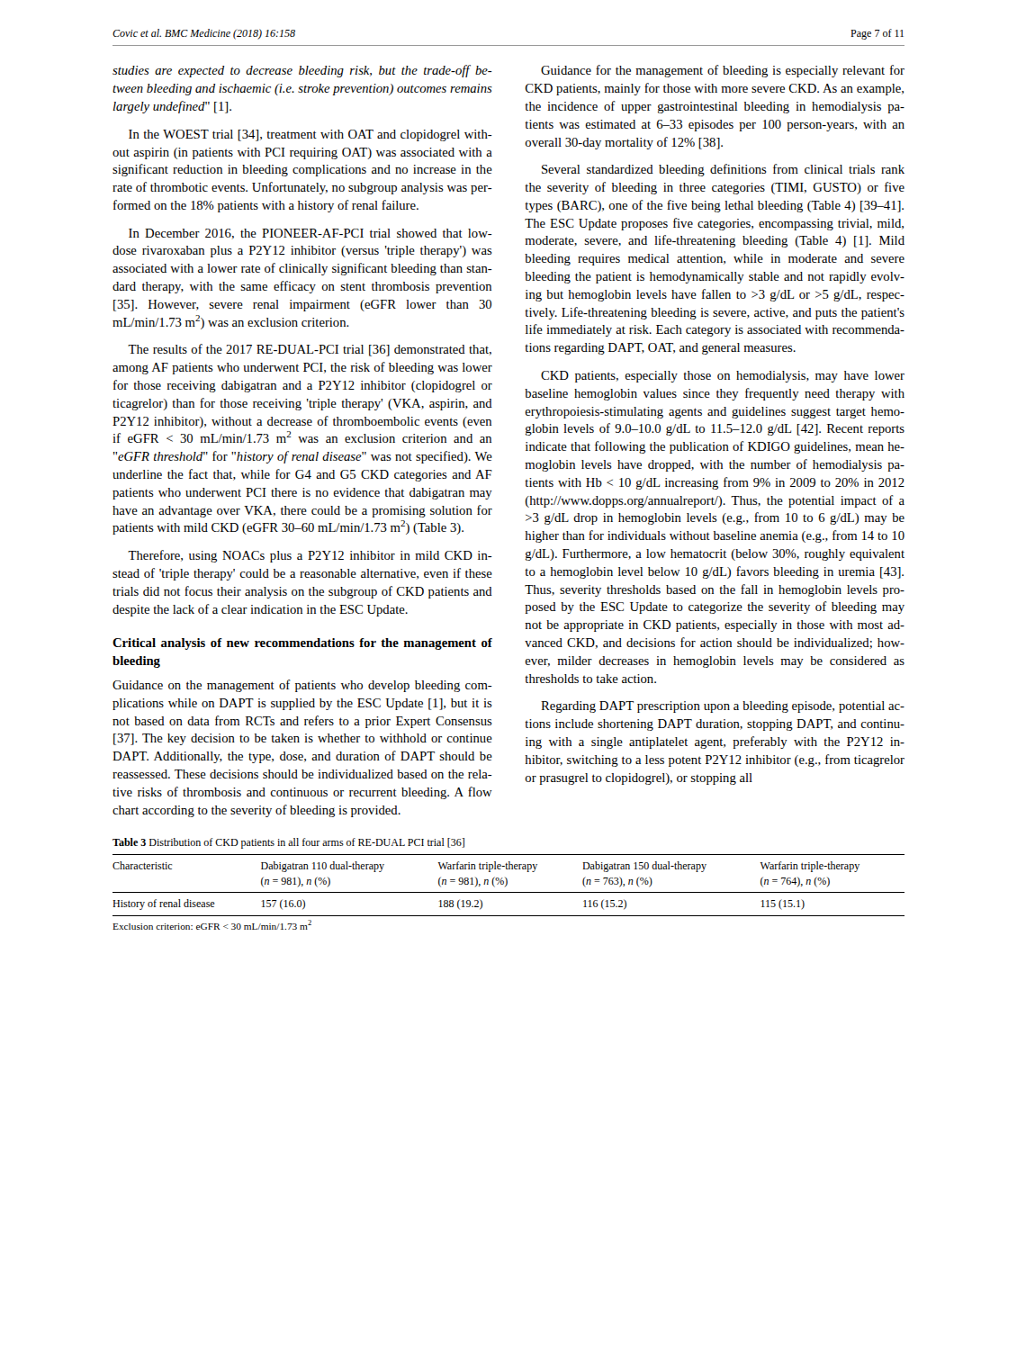Covic et al. BMC Medicine (2018) 16:158 Page 7 of 11
studies are expected to decrease bleeding risk, but the trade-off between bleeding and ischaemic (i.e. stroke prevention) outcomes remains largely undefined" [1].
In the WOEST trial [34], treatment with OAT and clopidogrel without aspirin (in patients with PCI requiring OAT) was associated with a significant reduction in bleeding complications and no increase in the rate of thrombotic events. Unfortunately, no subgroup analysis was performed on the 18% patients with a history of renal failure.
In December 2016, the PIONEER-AF-PCI trial showed that low-dose rivaroxaban plus a P2Y12 inhibitor (versus 'triple therapy') was associated with a lower rate of clinically significant bleeding than standard therapy, with the same efficacy on stent thrombosis prevention [35]. However, severe renal impairment (eGFR lower than 30 mL/min/1.73 m2) was an exclusion criterion.
The results of the 2017 RE-DUAL-PCI trial [36] demonstrated that, among AF patients who underwent PCI, the risk of bleeding was lower for those receiving dabigatran and a P2Y12 inhibitor (clopidogrel or ticagrelor) than for those receiving 'triple therapy' (VKA, aspirin, and P2Y12 inhibitor), without a decrease of thromboembolic events (even if eGFR < 30 mL/min/1.73 m2 was an exclusion criterion and an "eGFR threshold" for "history of renal disease" was not specified). We underline the fact that, while for G4 and G5 CKD categories and AF patients who underwent PCI there is no evidence that dabigatran may have an advantage over VKA, there could be a promising solution for patients with mild CKD (eGFR 30–60 mL/min/1.73 m2) (Table 3).
Therefore, using NOACs plus a P2Y12 inhibitor in mild CKD instead of 'triple therapy' could be a reasonable alternative, even if these trials did not focus their analysis on the subgroup of CKD patients and despite the lack of a clear indication in the ESC Update.
Critical analysis of new recommendations for the management of bleeding
Guidance on the management of patients who develop bleeding complications while on DAPT is supplied by the ESC Update [1], but it is not based on data from RCTs and refers to a prior Expert Consensus [37]. The key decision to be taken is whether to withhold or continue DAPT. Additionally, the type, dose, and duration of DAPT should be reassessed. These decisions should be individualized based on the relative risks of thrombosis and continuous or recurrent bleeding. A flow chart according to the severity of bleeding is provided.
Guidance for the management of bleeding is especially relevant for CKD patients, mainly for those with more severe CKD. As an example, the incidence of upper gastrointestinal bleeding in hemodialysis patients was estimated at 6–33 episodes per 100 person-years, with an overall 30-day mortality of 12% [38].
Several standardized bleeding definitions from clinical trials rank the severity of bleeding in three categories (TIMI, GUSTO) or five types (BARC), one of the five being lethal bleeding (Table 4) [39–41]. The ESC Update proposes five categories, encompassing trivial, mild, moderate, severe, and life-threatening bleeding (Table 4) [1]. Mild bleeding requires medical attention, while in moderate and severe bleeding the patient is hemodynamically stable and not rapidly evolving but hemoglobin levels have fallen to >3 g/dL or >5 g/dL, respectively. Life-threatening bleeding is severe, active, and puts the patient's life immediately at risk. Each category is associated with recommendations regarding DAPT, OAT, and general measures.
CKD patients, especially those on hemodialysis, may have lower baseline hemoglobin values since they frequently need therapy with erythropoiesis-stimulating agents and guidelines suggest target hemoglobin levels of 9.0–10.0 g/dL to 11.5–12.0 g/dL [42]. Recent reports indicate that following the publication of KDIGO guidelines, mean hemoglobin levels have dropped, with the number of hemodialysis patients with Hb < 10 g/dL increasing from 9% in 2009 to 20% in 2012 (http://www.dopps.org/annualreport/). Thus, the potential impact of a >3 g/dL drop in hemoglobin levels (e.g., from 10 to 6 g/dL) may be higher than for individuals without baseline anemia (e.g., from 14 to 10 g/dL). Furthermore, a low hematocrit (below 30%, roughly equivalent to a hemoglobin level below 10 g/dL) favors bleeding in uremia [43]. Thus, severity thresholds based on the fall in hemoglobin levels proposed by the ESC Update to categorize the severity of bleeding may not be appropriate in CKD patients, especially in those with most advanced CKD, and decisions for action should be individualized; however, milder decreases in hemoglobin levels may be considered as thresholds to take action.
Regarding DAPT prescription upon a bleeding episode, potential actions include shortening DAPT duration, stopping DAPT, and continuing with a single antiplatelet agent, preferably with the P2Y12 inhibitor, switching to a less potent P2Y12 inhibitor (e.g., from ticagrelor or prasugrel to clopidogrel), or stopping all
Table 3 Distribution of CKD patients in all four arms of RE-DUAL PCI trial [36]
| Characteristic | Dabigatran 110 dual-therapy ( n = 981), n (%) | Warfarin triple-therapy ( n = 981), n (%) | Dabigatran 150 dual-therapy ( n = 763), n (%) | Warfarin triple-therapy ( n = 764), n (%) |
| --- | --- | --- | --- | --- |
| History of renal disease | 157 (16.0) | 188 (19.2) | 116 (15.2) | 115 (15.1) |
Exclusion criterion: eGFR < 30 mL/min/1.73 m2